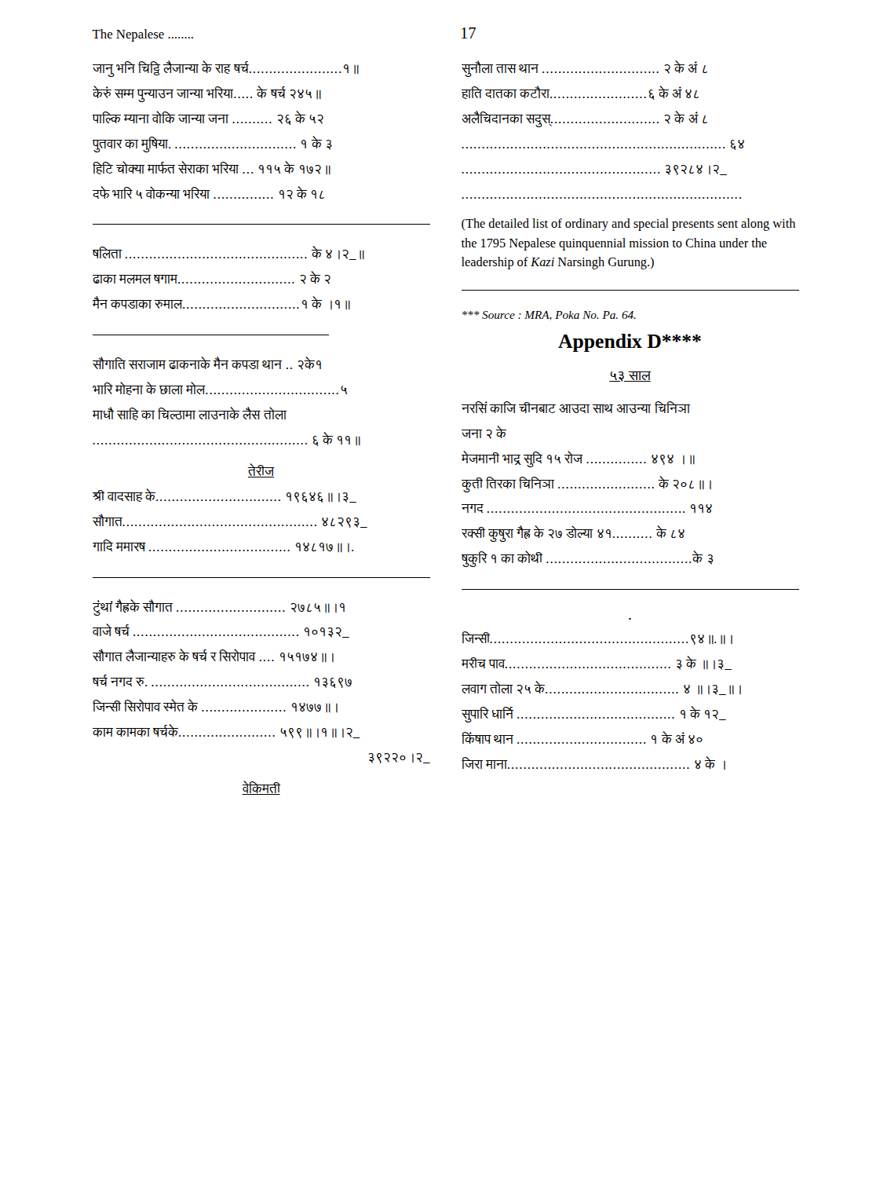The Nepalese ........
17
जानु भनि चिठ्ठि लैजान्या के राह षर्च....................... १॥
केरुं सम्म पुन्याउन जान्या भरिया..... के षर्च २४५॥
पाल्कि म्याना वोकि जान्या जना .......... २६ के ५२
पुतवार का मुषिया. .............................. १ के ३
हिटि चोक्या मार्फत सेराका भरिया ... ११५ के १७२॥
दफे भारि ५ वोकन्या भरिया ............... १२ के १८
षलिता ............................................. के ४।२_॥
ढाका मलमल षगाम............................. २ के २
मैन कपडाका रुमाल............................. १ के ।१॥
सौगाति सराजाम ढाकनाके मैन कपडा थान .. २के१
भारि मोहना के छाला मोल................................. ५
माधौ साहि का चिल्ठामा लाउनाके लैस तोला
..................................................... ६ के ११॥
तेरीज
श्री वादसाह के............................... १९६४६॥।३_
सौगात................................................ ४८२९३_
गादि ममारष ................................... १४८१७॥।.
टुंथां गैह्रके सौगात ........................... २७८५॥।१
वाजे षर्च ......................................... १०१३२_
सौगात लैजान्याहरु के षर्च र सिरोपाव .... १५१७४॥।
षर्च नगद रु. ....................................... १३६९७
जिन्सी सिरोपाव स्मेत के ..................... १४७७॥।
काम कामका षर्चके........................ ५९९॥।१॥।२_
३९२२०।२_
वेकिमती
सुनौला तास थान ............................. २ के अं ८
हाति दातका कटौरा........................ ६ के अं ४८
अलैचिदानका सदुस्........................... २ के अं ८
................................................................. ६४
................................................. ३९२८४।२_
.....................................................................
(The detailed list of ordinary and special presents sent along with the 1795 Nepalese quinquennial mission to China under the leadership of Kazi Narsingh Gurung.)
*** Source : MRA, Poka No. Pa. 64.
Appendix D****
५३ साल
नरसिं काजि चीनबाट आउदा साथ आउन्या चिनिञा
जना २ के
मेजमानी भाद्र सुदि १५ रोज ............... ४९४ ।॥
कुती तिरका चिनिञा ........................ के २०८॥।
नगद ................................................. ११४
रक्सी कुषुरा गैह्र के २७ डोल्या ४१.......... के ८४
षुकुरि १ का कोथी .................................... के ३
.
जिन्सी................................................. ९४॥.॥।
मरीच पाव......................................... ३ के ॥।३_
लवाग तोला २५ के................................. ४ ॥।३_॥।
सुपारि धार्नि ....................................... १ के १२_
किंषाप थान ................................ १ के अं ४०
जिरा माना............................................. ४ के ।